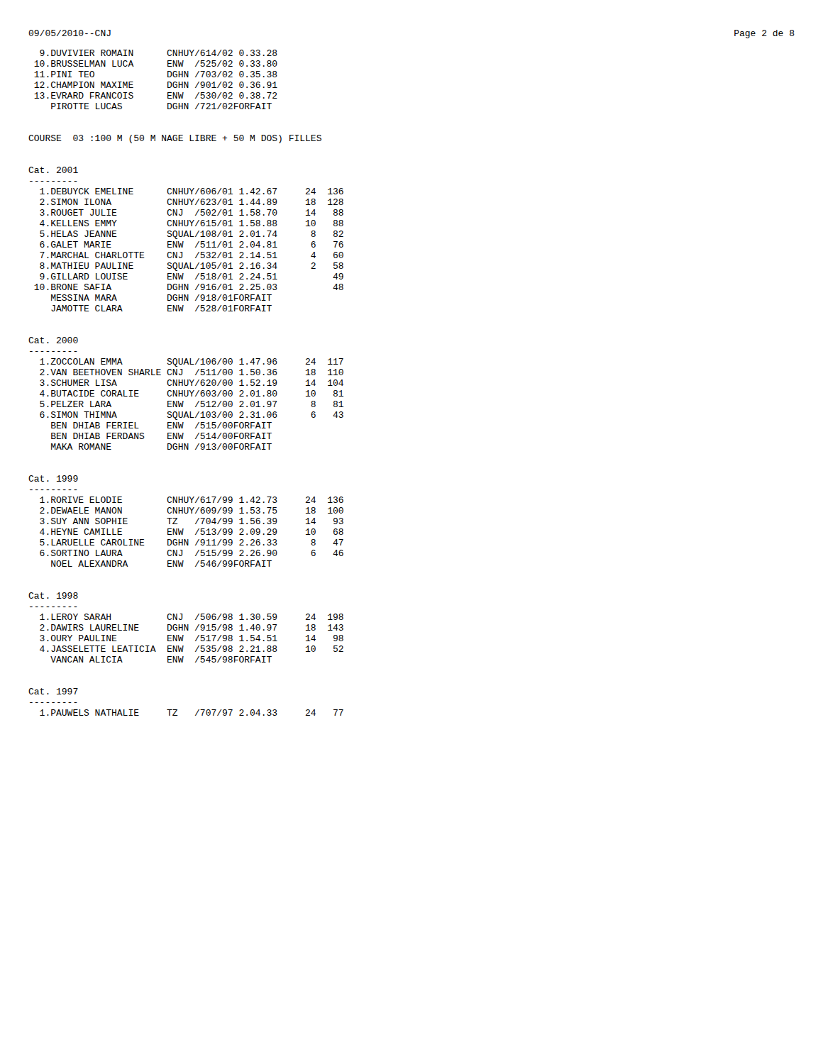09/05/2010--CNJ Page 2 de 8
  9.DUVIVIER ROMAIN      CNHUY/614/02 0.33.28
 10.BRUSSELMAN LUCA      ENW  /525/02 0.33.80
 11.PINI TEO             DGHN /703/02 0.35.38
 12.CHAMPION MAXIME      DGHN /901/02 0.36.91
 13.EVRARD FRANCOIS      ENW  /530/02 0.38.72
    PIROTTE LUCAS        DGHN /721/02FORFAIT


COURSE  03 :100 M (50 M NAGE LIBRE + 50 M DOS) FILLES


Cat. 2001
---------
  1.DEBUYCK EMELINE      CNHUY/606/01 1.42.67     24  136
  2.SIMON ILONA          CNHUY/623/01 1.44.89     18  128
  3.ROUGET JULIE         CNJ  /502/01 1.58.70     14   88
  4.KELLENS EMMY         CNHUY/615/01 1.58.88     10   88
  5.HELAS JEANNE         SQUAL/108/01 2.01.74      8   82
  6.GALET MARIE          ENW  /511/01 2.04.81      6   76
  7.MARCHAL CHARLOTTE    CNJ  /532/01 2.14.51      4   60
  8.MATHIEU PAULINE      SQUAL/105/01 2.16.34      2   58
  9.GILLARD LOUISE       ENW  /518/01 2.24.51          49
 10.BRONE SAFIA          DGHN /916/01 2.25.03          48
    MESSINA MARA         DGHN /918/01FORFAIT
    JAMOTTE CLARA        ENW  /528/01FORFAIT


Cat. 2000
---------
  1.ZOCCOLAN EMMA        SQUAL/106/00 1.47.96     24  117
  2.VAN BEETHOVEN SHARLE CNJ  /511/00 1.50.36     18  110
  3.SCHUMER LISA         CNHUY/620/00 1.52.19     14  104
  4.BUTACIDE CORALIE     CNHUY/603/00 2.01.80     10   81
  5.PELZER LARA          ENW  /512/00 2.01.97      8   81
  6.SIMON THIMNA         SQUAL/103/00 2.31.06      6   43
    BEN DHIAB FERIEL     ENW  /515/00FORFAIT
    BEN DHIAB FERDANS    ENW  /514/00FORFAIT
    MAKA ROMANE          DGHN /913/00FORFAIT


Cat. 1999
---------
  1.RORIVE ELODIE        CNHUY/617/99 1.42.73     24  136
  2.DEWAELE MANON        CNHUY/609/99 1.53.75     18  100
  3.SUY ANN SOPHIE       TZ   /704/99 1.56.39     14   93
  4.HEYNE CAMILLE        ENW  /513/99 2.09.29     10   68
  5.LARUELLE CAROLINE    DGHN /911/99 2.26.33      8   47
  6.SORTINO LAURA        CNJ  /515/99 2.26.90      6   46
    NOEL ALEXANDRA       ENW  /546/99FORFAIT


Cat. 1998
---------
  1.LEROY SARAH          CNJ  /506/98 1.30.59     24  198
  2.DAWIRS LAURELINE     DGHN /915/98 1.40.97     18  143
  3.OURY PAULINE         ENW  /517/98 1.54.51     14   98
  4.JASSELETTE LEATICIA  ENW  /535/98 2.21.88     10   52
    VANCAN ALICIA        ENW  /545/98FORFAIT


Cat. 1997
---------
  1.PAUWELS NATHALIE     TZ   /707/97 2.04.33     24   77